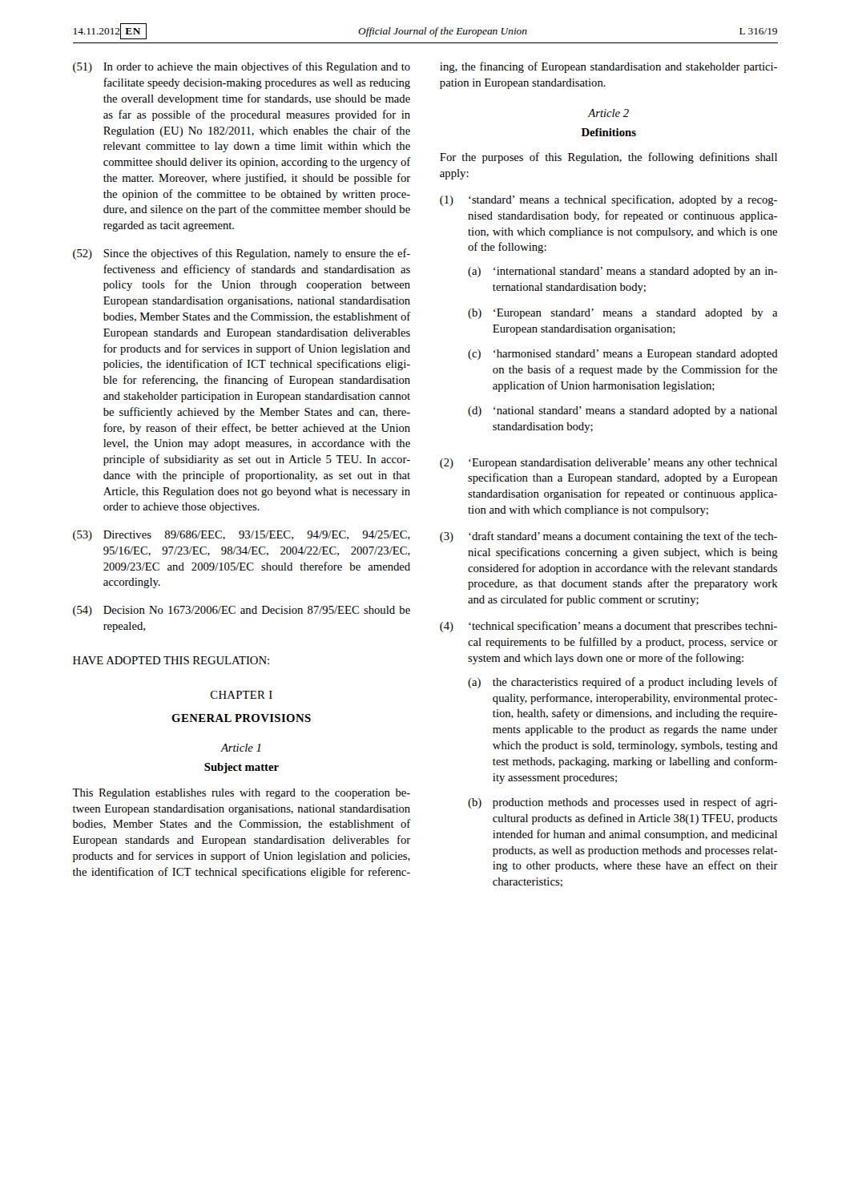14.11.2012 EN Official Journal of the European Union L 316/19
(51) In order to achieve the main objectives of this Regulation and to facilitate speedy decision-making procedures as well as reducing the overall development time for standards, use should be made as far as possible of the procedural measures provided for in Regulation (EU) No 182/2011, which enables the chair of the relevant committee to lay down a time limit within which the committee should deliver its opinion, according to the urgency of the matter. Moreover, where justified, it should be possible for the opinion of the committee to be obtained by written procedure, and silence on the part of the committee member should be regarded as tacit agreement.
(52) Since the objectives of this Regulation, namely to ensure the effectiveness and efficiency of standards and standardisation as policy tools for the Union through cooperation between European standardisation organisations, national standardisation bodies, Member States and the Commission, the establishment of European standards and European standardisation deliverables for products and for services in support of Union legislation and policies, the identification of ICT technical specifications eligible for referencing, the financing of European standardisation and stakeholder participation in European standardisation cannot be sufficiently achieved by the Member States and can, therefore, by reason of their effect, be better achieved at the Union level, the Union may adopt measures, in accordance with the principle of subsidiarity as set out in Article 5 TEU. In accordance with the principle of proportionality, as set out in that Article, this Regulation does not go beyond what is necessary in order to achieve those objectives.
(53) Directives 89/686/EEC, 93/15/EEC, 94/9/EC, 94/25/EC, 95/16/EC, 97/23/EC, 98/34/EC, 2004/22/EC, 2007/23/EC, 2009/23/EC and 2009/105/EC should therefore be amended accordingly.
(54) Decision No 1673/2006/EC and Decision 87/95/EEC should be repealed,
HAVE ADOPTED THIS REGULATION:
CHAPTER I
General provisions
Article 1
Subject matter
This Regulation establishes rules with regard to the cooperation between European standardisation organisations, national standardisation bodies, Member States and the Commission, the establishment of European standards and European standardisation deliverables for products and for services in support of Union legislation and policies, the identification of ICT technical specifications eligible for referencing, the financing of European standardisation and stakeholder participation in European standardisation.
Article 2
Definitions
For the purposes of this Regulation, the following definitions shall apply:
(1) ‘standard’ means a technical specification, adopted by a recognised standardisation body, for repeated or continuous application, with which compliance is not compulsory, and which is one of the following:
(a) ‘international standard’ means a standard adopted by an international standardisation body;
(b) ‘European standard’ means a standard adopted by a European standardisation organisation;
(c) ‘harmonised standard’ means a European standard adopted on the basis of a request made by the Commission for the application of Union harmonisation legislation;
(d) ‘national standard’ means a standard adopted by a national standardisation body;
(2) ‘European standardisation deliverable’ means any other technical specification than a European standard, adopted by a European standardisation organisation for repeated or continuous application and with which compliance is not compulsory;
(3) ‘draft standard’ means a document containing the text of the technical specifications concerning a given subject, which is being considered for adoption in accordance with the relevant standards procedure, as that document stands after the preparatory work and as circulated for public comment or scrutiny;
(4) ‘technical specification’ means a document that prescribes technical requirements to be fulfilled by a product, process, service or system and which lays down one or more of the following:
(a) the characteristics required of a product including levels of quality, performance, interoperability, environmental protection, health, safety or dimensions, and including the requirements applicable to the product as regards the name under which the product is sold, terminology, symbols, testing and test methods, packaging, marking or labelling and conformity assessment procedures;
(b) production methods and processes used in respect of agricultural products as defined in Article 38(1) TFEU, products intended for human and animal consumption, and medicinal products, as well as production methods and processes relating to other products, where these have an effect on their characteristics;